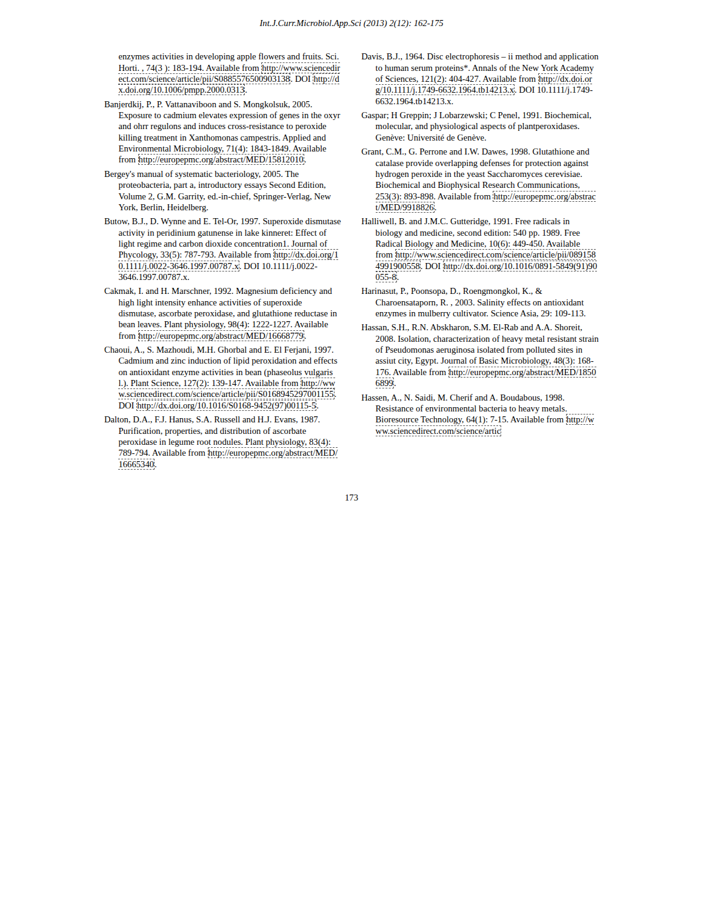Int.J.Curr.Microbiol.App.Sci (2013) 2(12): 162-175
enzymes activities in developing apple flowers and fruits. Sci. Horti. , 74(3 ): 183-194. Available from http://www.sciencedirect.com/science/article/pii/S0885576500903138. DOI http://dx.doi.org/10.1006/pmpp.2000.0313.
Banjerdkij, P., P. Vattanaviboon and S. Mongkolsuk, 2005. Exposure to cadmium elevates expression of genes in the oxyr and ohrr regulons and induces cross-resistance to peroxide killing treatment in Xanthomonas campestris. Applied and Environmental Microbiology, 71(4): 1843-1849. Available from http://europepmc.org/abstract/MED/15812010.
Bergey's manual of systematic bacteriology, 2005. The proteobacteria, part a, introductory essays Second Edition, Volume 2, G.M. Garrity, ed.-in-chief, Springer-Verlag, New York, Berlin, Heidelberg.
Butow, B.J., D. Wynne and E. Tel-Or, 1997. Superoxide dismutase activity in peridinium gatunense in lake kinneret: Effect of light regime and carbon dioxide concentration1. Journal of Phycology, 33(5): 787-793. Available from http://dx.doi.org/10.1111/j.0022-3646.1997.00787.x. DOI 10.1111/j.0022-3646.1997.00787.x.
Cakmak, I. and H. Marschner, 1992. Magnesium deficiency and high light intensity enhance activities of superoxide dismutase, ascorbate peroxidase, and glutathione reductase in bean leaves. Plant physiology, 98(4): 1222-1227. Available from http://europepmc.org/abstract/MED/16668779.
Chaoui, A., S. Mazhoudi, M.H. Ghorbal and E. El Ferjani, 1997. Cadmium and zinc induction of lipid peroxidation and effects on antioxidant enzyme activities in bean (phaseolus vulgaris l.). Plant Science, 127(2): 139-147. Available from http://www.sciencedirect.com/science/article/pii/S0168945297001155. DOI http://dx.doi.org/10.1016/S0168-9452(97)00115-5.
Dalton, D.A., F.J. Hanus, S.A. Russell and H.J. Evans, 1987. Purification, properties, and distribution of ascorbate peroxidase in legume root nodules. Plant physiology, 83(4): 789-794. Available from http://europepmc.org/abstract/MED/16665340.
Davis, B.J., 1964. Disc electrophoresis – ii method and application to human serum proteins*. Annals of the New York Academy of Sciences, 121(2): 404-427. Available from http://dx.doi.org/10.1111/j.1749-6632.1964.tb14213.x. DOI 10.1111/j.1749-6632.1964.tb14213.x.
Gaspar; H Greppin; J Lobarzewski; C Penel, 1991. Biochemical, molecular, and physiological aspects of plantperoxidases. Genève: Université de Genève.
Grant, C.M., G. Perrone and I.W. Dawes, 1998. Glutathione and catalase provide overlapping defenses for protection against hydrogen peroxide in the yeast Saccharomyces cerevisiae. Biochemical and Biophysical Research Communications, 253(3): 893-898. Available from http://europepmc.org/abstract/MED/9918826.
Halliwell, B. and J.M.C. Gutteridge, 1991. Free radicals in biology and medicine, second edition: 540 pp. 1989. Free Radical Biology and Medicine, 10(6): 449-450. Available from http://www.sciencedirect.com/science/article/pii/0891584991900558. DOI http://dx.doi.org/10.1016/0891-5849(91)90055-8.
Harinasut, P., Poonsopa, D., Roengmongkol, K., & Charoensataporn, R. , 2003. Salinity effects on antioxidant enzymes in mulberry cultivator. Science Asia, 29: 109-113.
Hassan, S.H., R.N. Abskharon, S.M. El-Rab and A.A. Shoreit, 2008. Isolation, characterization of heavy metal resistant strain of Pseudomonas aeruginosa isolated from polluted sites in assiut city, Egypt. Journal of Basic Microbiology, 48(3): 168-176. Available from http://europepmc.org/abstract/MED/18506899.
Hassen, A., N. Saidi, M. Cherif and A. Boudabous, 1998. Resistance of environmental bacteria to heavy metals. Bioresource Technology, 64(1): 7-15. Available from http://www.sciencedirect.com/science/artic
173